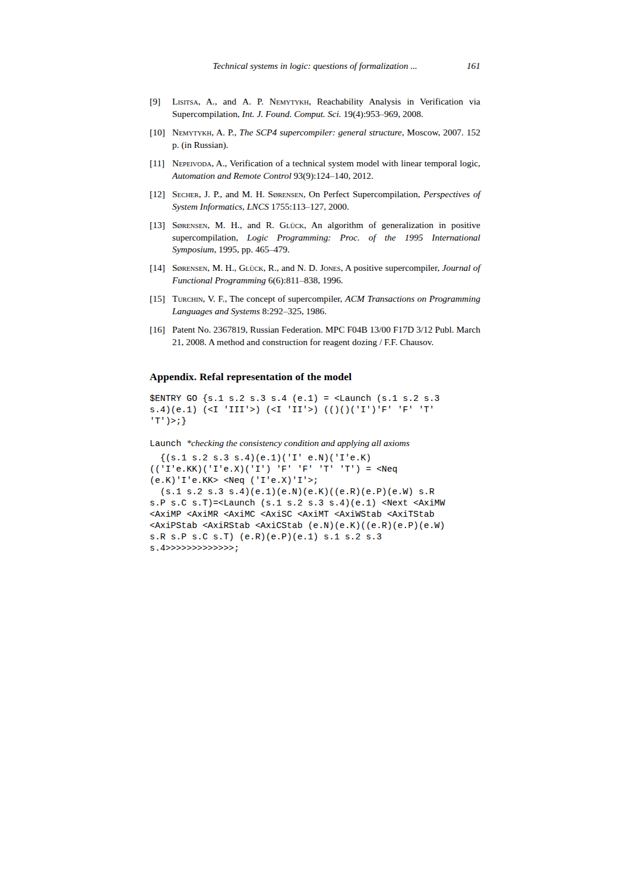Technical systems in logic: questions of formalization ... 161
[9] Lisitsa, A., and A. P. Nemytykh, Reachability Analysis in Verification via Supercompilation, Int. J. Found. Comput. Sci. 19(4):953–969, 2008.
[10] Nemytykh, A. P., The SCP4 supercompiler: general structure, Moscow, 2007. 152 p. (in Russian).
[11] Nepeivoda, A., Verification of a technical system model with linear temporal logic, Automation and Remote Control 93(9):124–140, 2012.
[12] Secher, J. P., and M. H. Sørensen, On Perfect Supercompilation, Perspectives of System Informatics, LNCS 1755:113–127, 2000.
[13] Sørensen, M. H., and R. Glück, An algorithm of generalization in positive supercompilation, Logic Programming: Proc. of the 1995 International Symposium, 1995, pp. 465–479.
[14] Sørensen, M. H., Glück, R., and N. D. Jones, A positive supercompiler, Journal of Functional Programming 6(6):811–838, 1996.
[15] Turchin, V. F., The concept of supercompiler, ACM Transactions on Programming Languages and Systems 8:292–325, 1986.
[16] Patent No. 2367819, Russian Federation. MPC F04B 13/00 F17D 3/12 Publ. March 21, 2008. A method and construction for reagent dozing / F.F. Chausov.
Appendix. Refal representation of the model
$ENTRY GO {s.1 s.2 s.3 s.4 (e.1) = <Launch (s.1 s.2 s.3
s.4)(e.1) (<I 'III'>) (<I 'II'>) (()()('I')'F' 'F' 'T'
'T')>;}
Launch *checking the consistency condition and applying all axioms
  {(s.1 s.2 s.3 s.4)(e.1)('I' e.N)('I'e.K)
(('I'e.KK)('I'e.X)('I') 'F' 'F' 'T' 'T') = <Neq
(e.K)'I'e.KK> <Neq ('I'e.X)'I'>;
  (s.1 s.2 s.3 s.4)(e.1)(e.N)(e.K)((e.R)(e.P)(e.W) s.R
s.P s.C s.T)=<Launch (s.1 s.2 s.3 s.4)(e.1) <Next <AxiMW
<AxiMP <AxiMR <AxiMC <AxiSC <AxiMT <AxiWStab <AxiTStab
<AxiPStab <AxiRStab <AxiCStab (e.N)(e.K)((e.R)(e.P)(e.W)
s.R s.P s.C s.T) (e.R)(e.P)(e.1) s.1 s.2 s.3
s.4>>>>>>>>>>>>>;